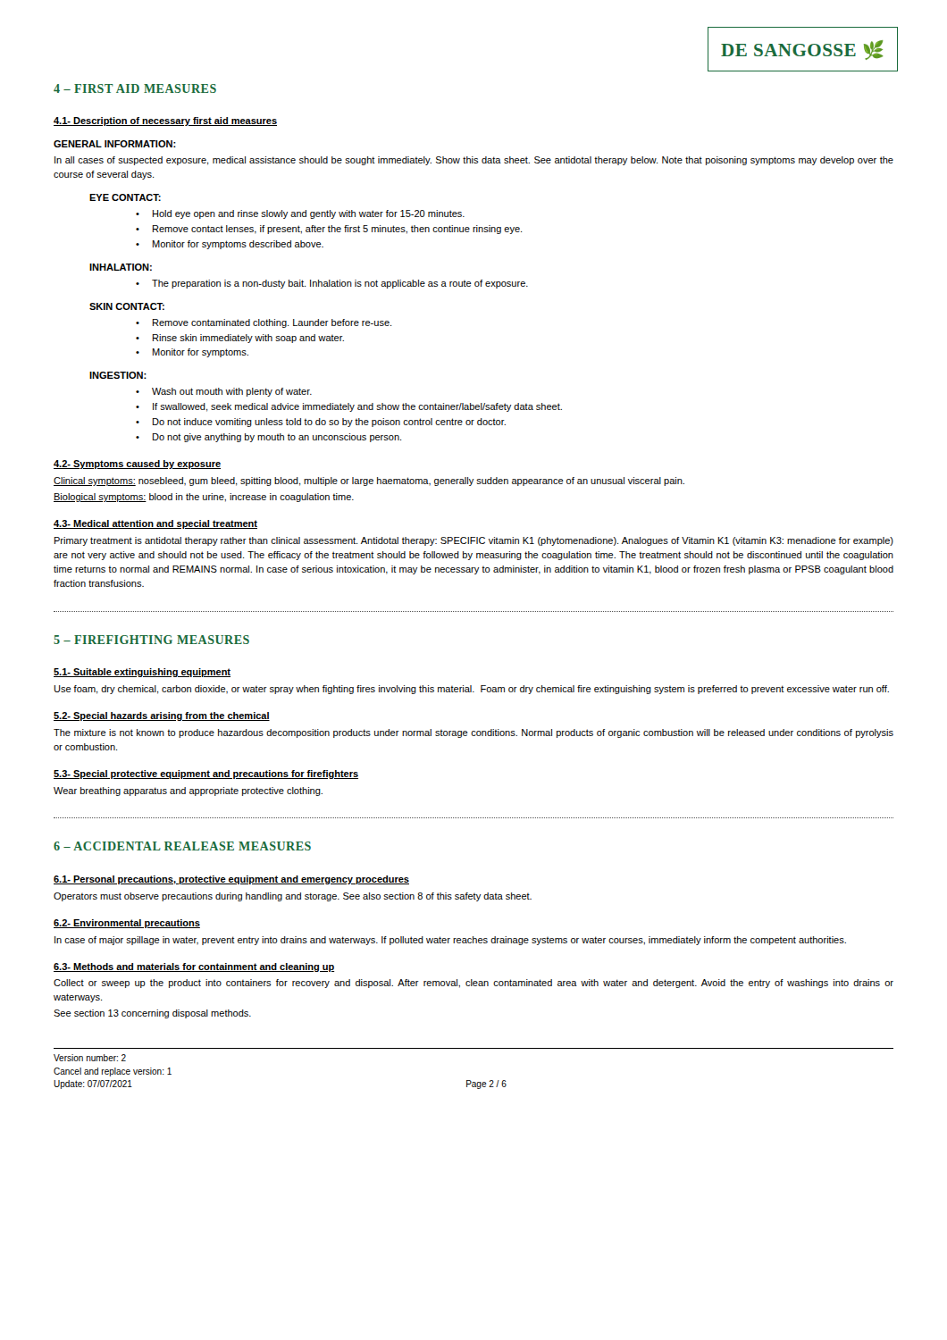DE SANGOSSE🌿
4 – FIRST AID MEASURES
4.1- Description of necessary first aid measures
GENERAL INFORMATION:
In all cases of suspected exposure, medical assistance should be sought immediately. Show this data sheet. See antidotal therapy below. Note that poisoning symptoms may develop over the course of several days.
EYE CONTACT:
Hold eye open and rinse slowly and gently with water for 15-20 minutes.
Remove contact lenses, if present, after the first 5 minutes, then continue rinsing eye.
Monitor for symptoms described above.
INHALATION:
The preparation is a non-dusty bait. Inhalation is not applicable as a route of exposure.
SKIN CONTACT:
Remove contaminated clothing. Launder before re-use.
Rinse skin immediately with soap and water.
Monitor for symptoms.
INGESTION:
Wash out mouth with plenty of water.
If swallowed, seek medical advice immediately and show the container/label/safety data sheet.
Do not induce vomiting unless told to do so by the poison control centre or doctor.
Do not give anything by mouth to an unconscious person.
4.2- Symptoms caused by exposure
Clinical symptoms: nosebleed, gum bleed, spitting blood, multiple or large haematoma, generally sudden appearance of an unusual visceral pain.
Biological symptoms: blood in the urine, increase in coagulation time.
4.3- Medical attention and special treatment
Primary treatment is antidotal therapy rather than clinical assessment. Antidotal therapy: SPECIFIC vitamin K1 (phytomenadione). Analogues of Vitamin K1 (vitamin K3: menadione for example) are not very active and should not be used. The efficacy of the treatment should be followed by measuring the coagulation time. The treatment should not be discontinued until the coagulation time returns to normal and REMAINS normal. In case of serious intoxication, it may be necessary to administer, in addition to vitamin K1, blood or frozen fresh plasma or PPSB coagulant blood fraction transfusions.
5 – FIREFIGHTING MEASURES
5.1- Suitable extinguishing equipment
Use foam, dry chemical, carbon dioxide, or water spray when fighting fires involving this material. Foam or dry chemical fire extinguishing system is preferred to prevent excessive water run off.
5.2- Special hazards arising from the chemical
The mixture is not known to produce hazardous decomposition products under normal storage conditions. Normal products of organic combustion will be released under conditions of pyrolysis or combustion.
5.3- Special protective equipment and precautions for firefighters
Wear breathing apparatus and appropriate protective clothing.
6 – ACCIDENTAL REALEASE MEASURES
6.1- Personal precautions, protective equipment and emergency procedures
Operators must observe precautions during handling and storage. See also section 8 of this safety data sheet.
6.2- Environmental precautions
In case of major spillage in water, prevent entry into drains and waterways. If polluted water reaches drainage systems or water courses, immediately inform the competent authorities.
6.3- Methods and materials for containment and cleaning up
Collect or sweep up the product into containers for recovery and disposal. After removal, clean contaminated area with water and detergent. Avoid the entry of washings into drains or waterways.
See section 13 concerning disposal methods.
Version number: 2
Cancel and replace version: 1
Update: 07/07/2021 Page 2 / 6